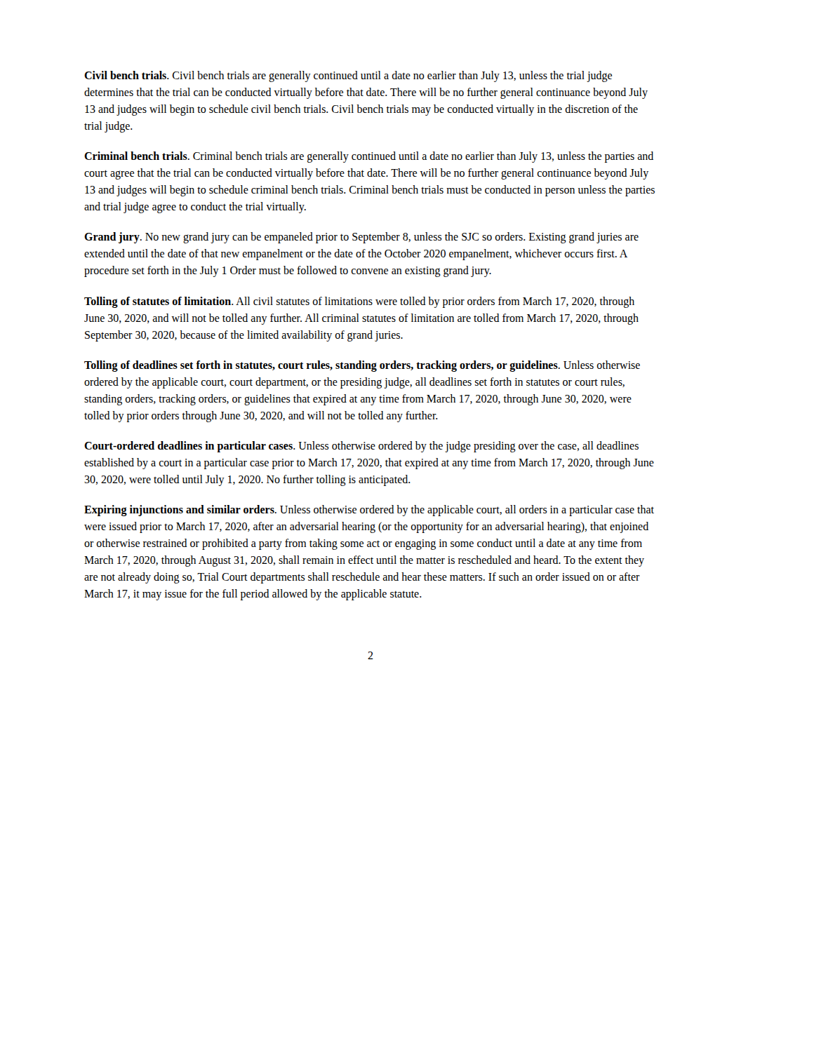Civil bench trials. Civil bench trials are generally continued until a date no earlier than July 13, unless the trial judge determines that the trial can be conducted virtually before that date. There will be no further general continuance beyond July 13 and judges will begin to schedule civil bench trials. Civil bench trials may be conducted virtually in the discretion of the trial judge.
Criminal bench trials. Criminal bench trials are generally continued until a date no earlier than July 13, unless the parties and court agree that the trial can be conducted virtually before that date. There will be no further general continuance beyond July 13 and judges will begin to schedule criminal bench trials. Criminal bench trials must be conducted in person unless the parties and trial judge agree to conduct the trial virtually.
Grand jury. No new grand jury can be empaneled prior to September 8, unless the SJC so orders. Existing grand juries are extended until the date of that new empanelment or the date of the October 2020 empanelment, whichever occurs first. A procedure set forth in the July 1 Order must be followed to convene an existing grand jury.
Tolling of statutes of limitation. All civil statutes of limitations were tolled by prior orders from March 17, 2020, through June 30, 2020, and will not be tolled any further. All criminal statutes of limitation are tolled from March 17, 2020, through September 30, 2020, because of the limited availability of grand juries.
Tolling of deadlines set forth in statutes, court rules, standing orders, tracking orders, or guidelines. Unless otherwise ordered by the applicable court, court department, or the presiding judge, all deadlines set forth in statutes or court rules, standing orders, tracking orders, or guidelines that expired at any time from March 17, 2020, through June 30, 2020, were tolled by prior orders through June 30, 2020, and will not be tolled any further.
Court-ordered deadlines in particular cases. Unless otherwise ordered by the judge presiding over the case, all deadlines established by a court in a particular case prior to March 17, 2020, that expired at any time from March 17, 2020, through June 30, 2020, were tolled until July 1, 2020. No further tolling is anticipated.
Expiring injunctions and similar orders. Unless otherwise ordered by the applicable court, all orders in a particular case that were issued prior to March 17, 2020, after an adversarial hearing (or the opportunity for an adversarial hearing), that enjoined or otherwise restrained or prohibited a party from taking some act or engaging in some conduct until a date at any time from March 17, 2020, through August 31, 2020, shall remain in effect until the matter is rescheduled and heard. To the extent they are not already doing so, Trial Court departments shall reschedule and hear these matters. If such an order issued on or after March 17, it may issue for the full period allowed by the applicable statute.
2